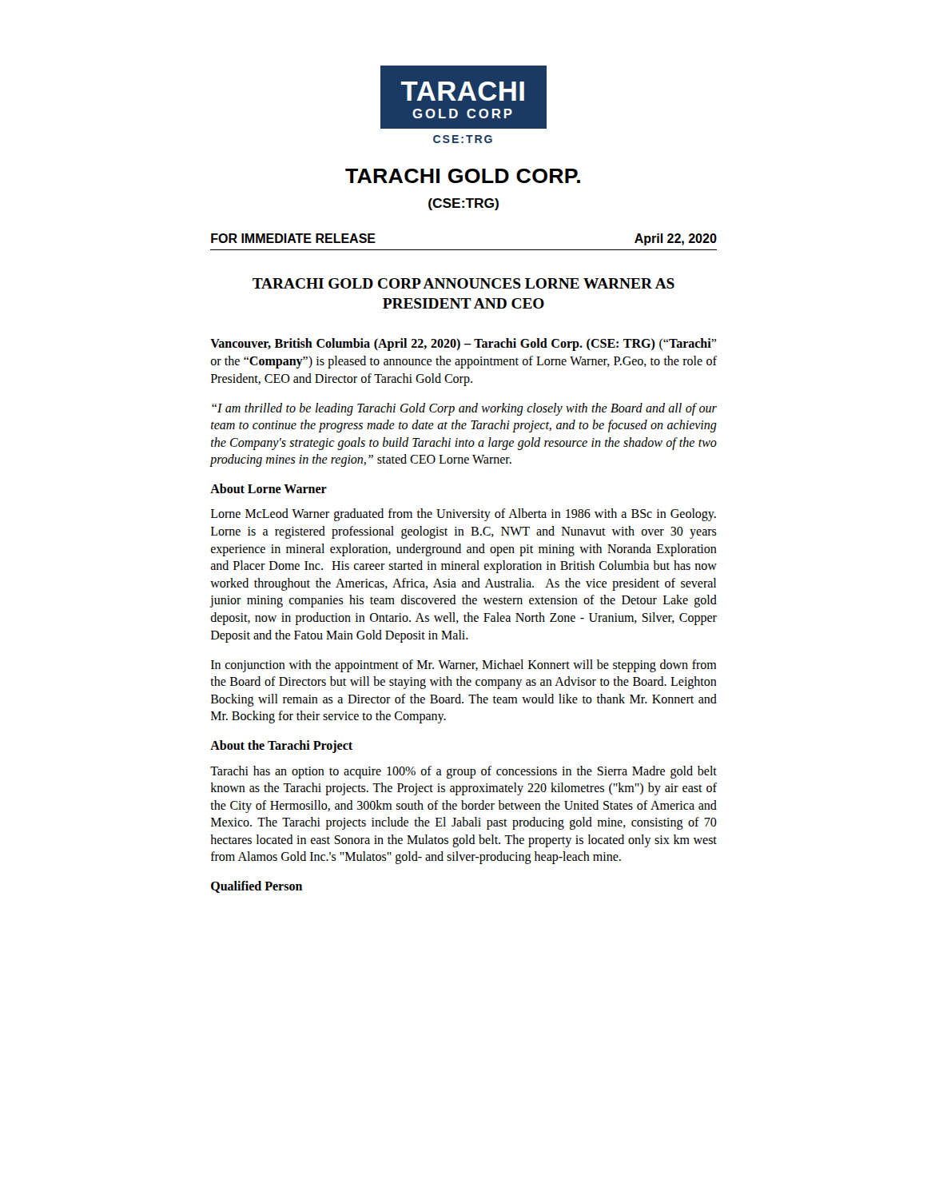TARACHI GOLD CORP
CSE:TRG
TARACHI GOLD CORP.
(CSE:TRG)
FOR IMMEDIATE RELEASE April 22, 2020
TARACHI GOLD CORP ANNOUNCES LORNE WARNER AS PRESIDENT AND CEO
Vancouver, British Columbia (April 22, 2020) – Tarachi Gold Corp. (CSE: TRG) (“Tarachi” or the “Company”) is pleased to announce the appointment of Lorne Warner, P.Geo, to the role of President, CEO and Director of Tarachi Gold Corp.
“I am thrilled to be leading Tarachi Gold Corp and working closely with the Board and all of our team to continue the progress made to date at the Tarachi project, and to be focused on achieving the Company's strategic goals to build Tarachi into a large gold resource in the shadow of the two producing mines in the region,” stated CEO Lorne Warner.
About Lorne Warner
Lorne McLeod Warner graduated from the University of Alberta in 1986 with a BSc in Geology. Lorne is a registered professional geologist in B.C, NWT and Nunavut with over 30 years experience in mineral exploration, underground and open pit mining with Noranda Exploration and Placer Dome Inc. His career started in mineral exploration in British Columbia but has now worked throughout the Americas, Africa, Asia and Australia. As the vice president of several junior mining companies his team discovered the western extension of the Detour Lake gold deposit, now in production in Ontario. As well, the Falea North Zone - Uranium, Silver, Copper Deposit and the Fatou Main Gold Deposit in Mali.
In conjunction with the appointment of Mr. Warner, Michael Konnert will be stepping down from the Board of Directors but will be staying with the company as an Advisor to the Board. Leighton Bocking will remain as a Director of the Board. The team would like to thank Mr. Konnert and Mr. Bocking for their service to the Company.
About the Tarachi Project
Tarachi has an option to acquire 100% of a group of concessions in the Sierra Madre gold belt known as the Tarachi projects. The Project is approximately 220 kilometres ("km") by air east of the City of Hermosillo, and 300km south of the border between the United States of America and Mexico. The Tarachi projects include the El Jabali past producing gold mine, consisting of 70 hectares located in east Sonora in the Mulatos gold belt. The property is located only six km west from Alamos Gold Inc.'s "Mulatos" gold- and silver-producing heap-leach mine.
Qualified Person